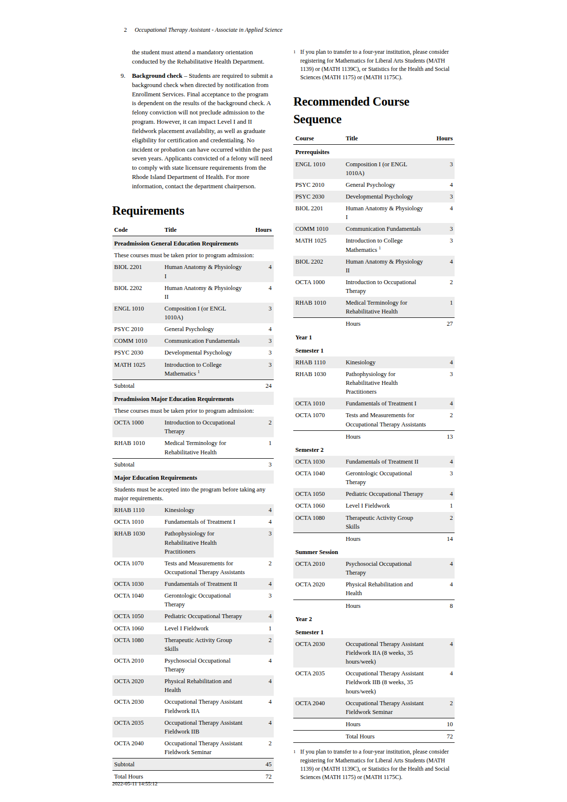2 Occupational Therapy Assistant - Associate in Applied Science
the student must attend a mandatory orientation conducted by the Rehabilitative Health Department.
9. Background check – Students are required to submit a background check when directed by notification from Enrollment Services. Final acceptance to the program is dependent on the results of the background check. A felony conviction will not preclude admission to the program. However, it can impact Level I and II fieldwork placement availability, as well as graduate eligibility for certification and credentialing. No incident or probation can have occurred within the past seven years. Applicants convicted of a felony will need to comply with state licensure requirements from the Rhode Island Department of Health. For more information, contact the department chairperson.
Requirements
| Code | Title | Hours |
| --- | --- | --- |
| Preadmission General Education Requirements |
| These courses must be taken prior to program admission: |
| BIOL 2201 | Human Anatomy & Physiology I | 4 |
| BIOL 2202 | Human Anatomy & Physiology II | 4 |
| ENGL 1010 | Composition I (or ENGL 1010A) | 3 |
| PSYC 2010 | General Psychology | 4 |
| COMM 1010 | Communication Fundamentals | 3 |
| PSYC 2030 | Developmental Psychology | 3 |
| MATH 1025 | Introduction to College Mathematics 1 | 3 |
| Subtotal | 24 |
| Preadmission Major Education Requirements |
| These courses must be taken prior to program admission: |
| OCTA 1000 | Introduction to Occupational Therapy | 2 |
| RHAB 1010 | Medical Terminology for Rehabilitative Health | 1 |
| Subtotal | 3 |
| Major Education Requirements |
| Students must be accepted into the program before taking any major requirements. |
| RHAB 1110 | Kinesiology | 4 |
| OCTA 1010 | Fundamentals of Treatment I | 4 |
| RHAB 1030 | Pathophysiology for Rehabilitative Health Practitioners | 3 |
| OCTA 1070 | Tests and Measurements for Occupational Therapy Assistants | 2 |
| OCTA 1030 | Fundamentals of Treatment II | 4 |
| OCTA 1040 | Gerontologic Occupational Therapy | 3 |
| OCTA 1050 | Pediatric Occupational Therapy | 4 |
| OCTA 1060 | Level I Fieldwork | 1 |
| OCTA 1080 | Therapeutic Activity Group Skills | 2 |
| OCTA 2010 | Psychosocial Occupational Therapy | 4 |
| OCTA 2020 | Physical Rehabilitation and Health | 4 |
| OCTA 2030 | Occupational Therapy Assistant Fieldwork IIA | 4 |
| OCTA 2035 | Occupational Therapy Assistant Fieldwork IIB | 4 |
| OCTA 2040 | Occupational Therapy Assistant Fieldwork Seminar | 2 |
| Subtotal | 45 |
| Total Hours | 72 |
1
If you plan to transfer to a four-year institution, please consider registering for Mathematics for Liberal Arts Students (MATH 1139) or (MATH 1139C), or Statistics for the Health and Social Sciences (MATH 1175) or (MATH 1175C).
Recommended Course Sequence
| Course | Title | Hours |
| --- | --- | --- |
| Prerequisites |
| ENGL 1010 | Composition I (or ENGL 1010A) | 3 |
| PSYC 2010 | General Psychology | 4 |
| PSYC 2030 | Developmental Psychology | 3 |
| BIOL 2201 | Human Anatomy & Physiology I | 4 |
| COMM 1010 | Communication Fundamentals | 3 |
| MATH 1025 | Introduction to College Mathematics 1 | 3 |
| BIOL 2202 | Human Anatomy & Physiology II | 4 |
| OCTA 1000 | Introduction to Occupational Therapy | 2 |
| RHAB 1010 | Medical Terminology for Rehabilitative Health | 1 |
| | Hours | 27 |
| Year 1 |
| Semester 1 |
| RHAB 1110 | Kinesiology | 4 |
| RHAB 1030 | Pathophysiology for Rehabilitative Health Practitioners | 3 |
| OCTA 1010 | Fundamentals of Treatment I | 4 |
| OCTA 1070 | Tests and Measurements for Occupational Therapy Assistants | 2 |
| | Hours | 13 |
| Semester 2 |
| OCTA 1030 | Fundamentals of Treatment II | 4 |
| OCTA 1040 | Gerontologic Occupational Therapy | 3 |
| OCTA 1050 | Pediatric Occupational Therapy | 4 |
| OCTA 1060 | Level I Fieldwork | 1 |
| OCTA 1080 | Therapeutic Activity Group Skills | 2 |
| | Hours | 14 |
| Summer Session |
| OCTA 2010 | Psychosocial Occupational Therapy | 4 |
| OCTA 2020 | Physical Rehabilitation and Health | 4 |
| | Hours | 8 |
| Year 2 |
| Semester 1 |
| OCTA 2030 | Occupational Therapy Assistant Fieldwork IIA (8 weeks, 35 hours/week) | 4 |
| OCTA 2035 | Occupational Therapy Assistant Fieldwork IIB (8 weeks, 35 hours/week) | 4 |
| OCTA 2040 | Occupational Therapy Assistant Fieldwork Seminar | 2 |
| | Hours | 10 |
| | Total Hours | 72 |
1
If you plan to transfer to a four-year institution, please consider registering for Mathematics for Liberal Arts Students (MATH 1139) or (MATH 1139C), or Statistics for the Health and Social Sciences (MATH 1175) or (MATH 1175C).
2022-05-11 14:55:12